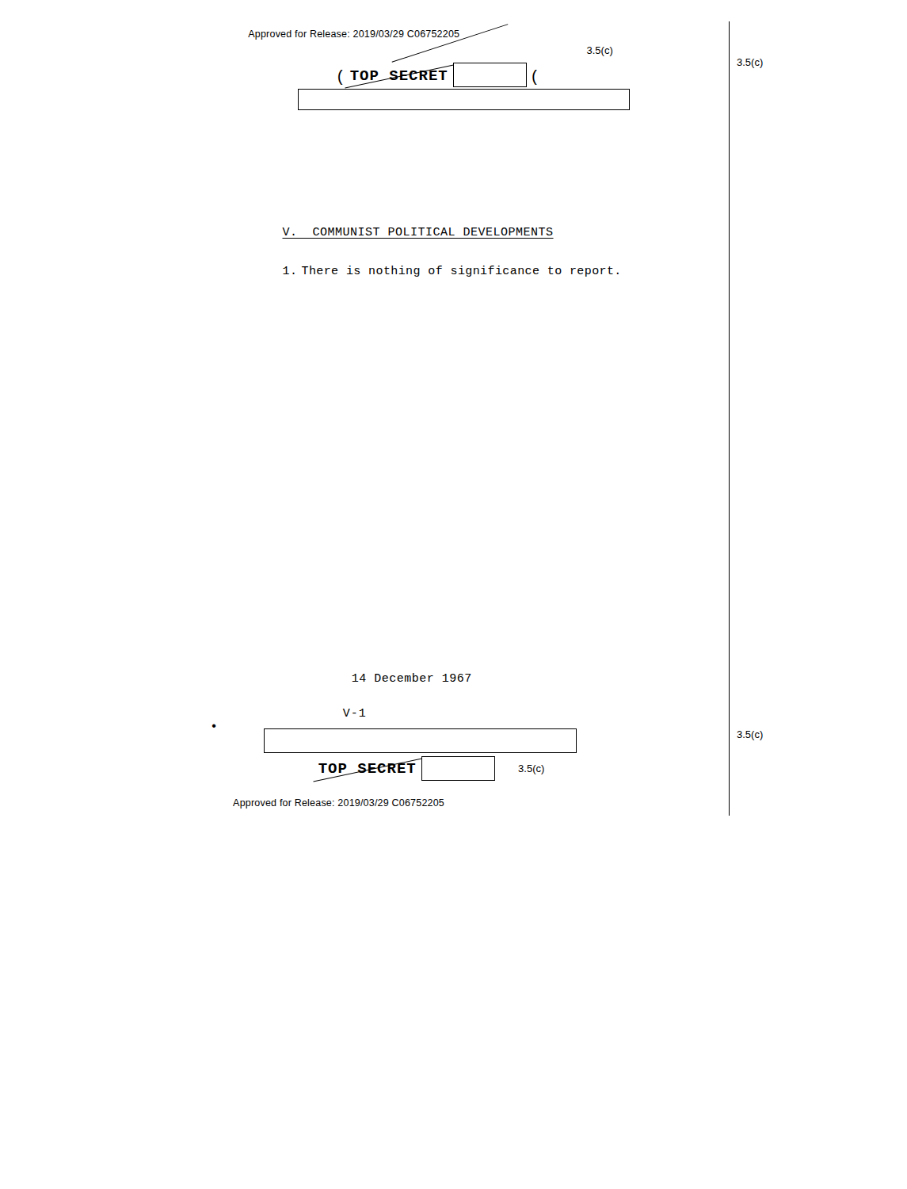3.5(c)
3.5(c)
Approved for Release: 2019/03/29 C06752205
3.5(c)
( TOP SECRET (
V. COMMUNIST POLITICAL DEVELOPMENTS
1. There is nothing of significance to report.
•
14 December 1967
V-1
TOP SECRET
3.5(c)
Approved for Release: 2019/03/29 C06752205